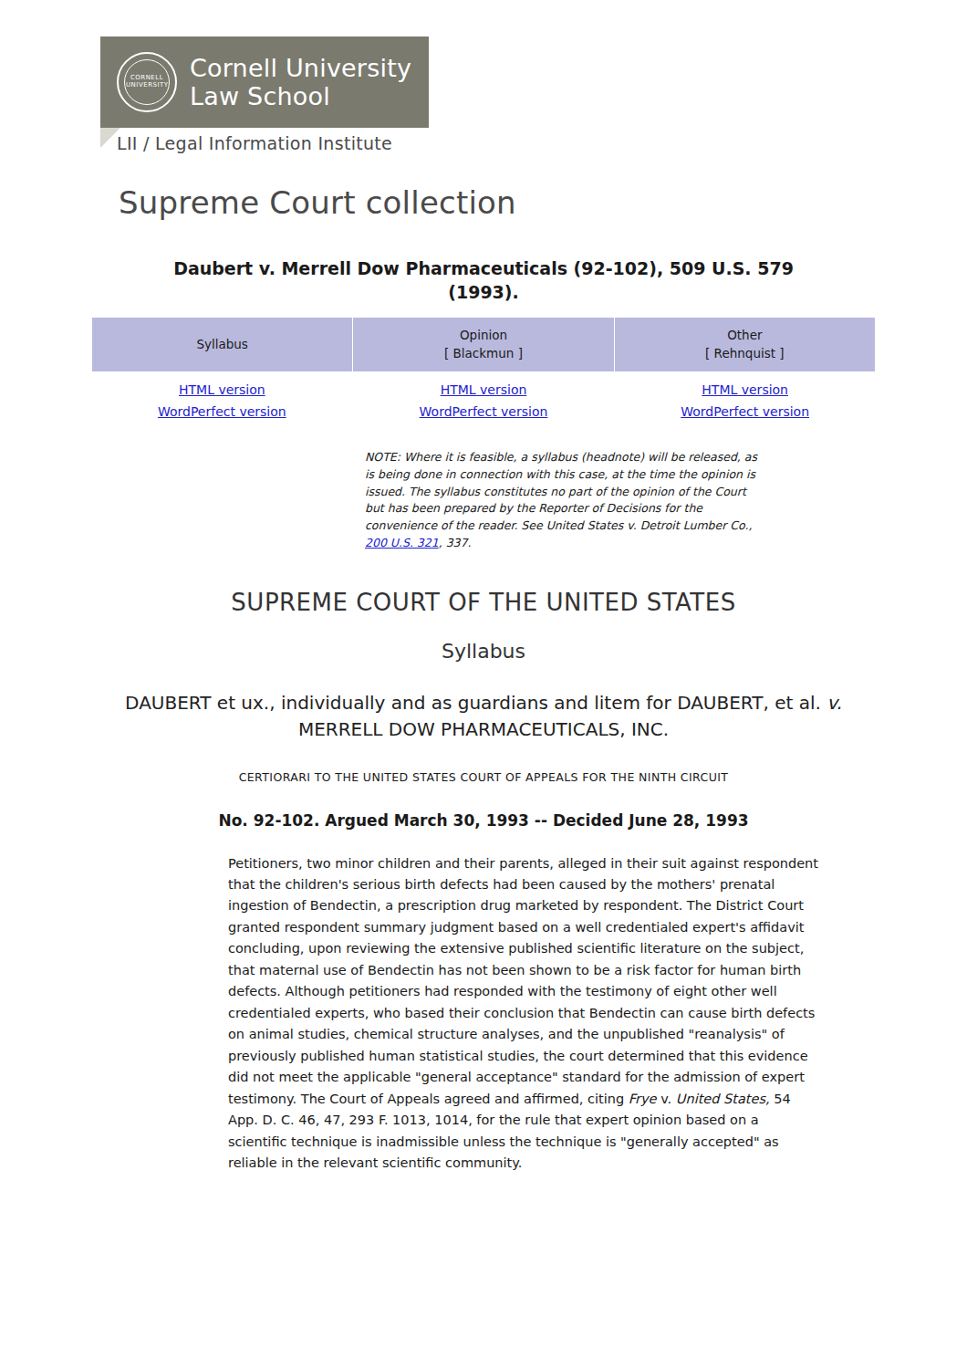CORNELL UNIVERSITY
Cornell University
Law School
LII / Legal Information Institute
Supreme Court collection
Daubert v. Merrell Dow Pharmaceuticals (92-102), 509 U.S. 579 (1993).
| Syllabus | Opinion [ Blackmun ] | Other [ Rehnquist ] |
| HTML version WordPerfect version | HTML version WordPerfect version | HTML version WordPerfect version |
NOTE: Where it is feasible, a syllabus (headnote) will be released, as is being done in connection with this case, at the time the opinion is issued. The syllabus constitutes no part of the opinion of the Court but has been prepared by the Reporter of Decisions for the convenience of the reader. See United States v. Detroit Lumber Co., 200 U.S. 321, 337.
SUPREME COURT OF THE UNITED STATES
Syllabus
DAUBERT et ux., individually and as guardians and litem for DAUBERT, et al. v. MERRELL DOW PHARMACEUTICALS, INC.
CERTIORARI TO THE UNITED STATES COURT OF APPEALS FOR THE NINTH CIRCUIT
No. 92-102. Argued March 30, 1993 -- Decided June 28, 1993
Petitioners, two minor children and their parents, alleged in their suit against respondent that the children's serious birth defects had been caused by the mothers' prenatal ingestion of Bendectin, a prescription drug marketed by respondent. The District Court granted respondent summary judgment based on a well credentialed expert's affidavit concluding, upon reviewing the extensive published scientific literature on the subject, that maternal use of Bendectin has not been shown to be a risk factor for human birth defects. Although petitioners had responded with the testimony of eight other well credentialed experts, who based their conclusion that Bendectin can cause birth defects on animal studies, chemical structure analyses, and the unpublished "reanalysis" of previously published human statistical studies, the court determined that this evidence did not meet the applicable "general acceptance" standard for the admission of expert testimony. The Court of Appeals agreed and affirmed, citing Frye v. United States, 54 App. D. C. 46, 47, 293 F. 1013, 1014, for the rule that expert opinion based on a scientific technique is inadmissible unless the technique is "generally accepted" as reliable in the relevant scientific community.